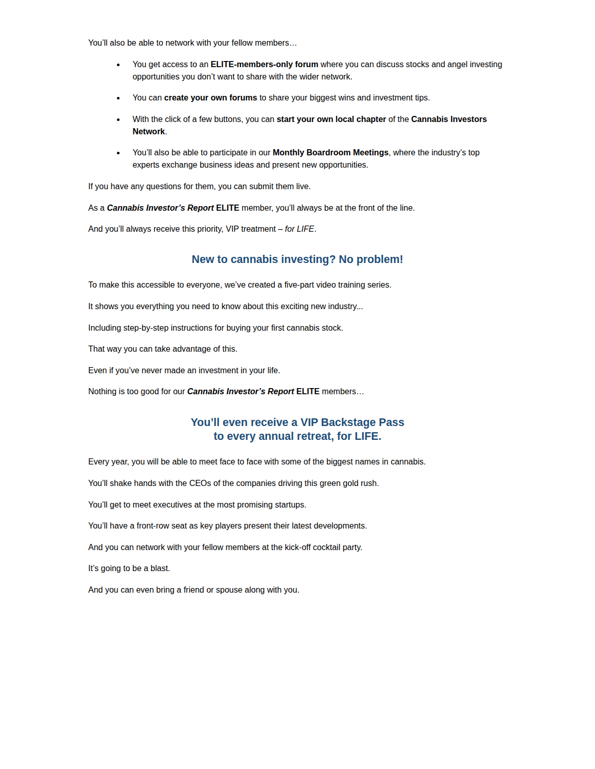You’ll also be able to network with your fellow members…
You get access to an ELITE-members-only forum where you can discuss stocks and angel investing opportunities you don’t want to share with the wider network.
You can create your own forums to share your biggest wins and investment tips.
With the click of a few buttons, you can start your own local chapter of the Cannabis Investors Network.
You’ll also be able to participate in our Monthly Boardroom Meetings, where the industry’s top experts exchange business ideas and present new opportunities.
If you have any questions for them, you can submit them live.
As a Cannabis Investor’s Report ELITE member, you’ll always be at the front of the line.
And you’ll always receive this priority, VIP treatment – for LIFE.
New to cannabis investing? No problem!
To make this accessible to everyone, we’ve created a five-part video training series.
It shows you everything you need to know about this exciting new industry...
Including step-by-step instructions for buying your first cannabis stock.
That way you can take advantage of this.
Even if you’ve never made an investment in your life.
Nothing is too good for our Cannabis Investor’s Report ELITE members…
You’ll even receive a VIP Backstage Pass
to every annual retreat, for LIFE.
Every year, you will be able to meet face to face with some of the biggest names in cannabis.
You’ll shake hands with the CEOs of the companies driving this green gold rush.
You’ll get to meet executives at the most promising startups.
You’ll have a front-row seat as key players present their latest developments.
And you can network with your fellow members at the kick-off cocktail party.
It’s going to be a blast.
And you can even bring a friend or spouse along with you.